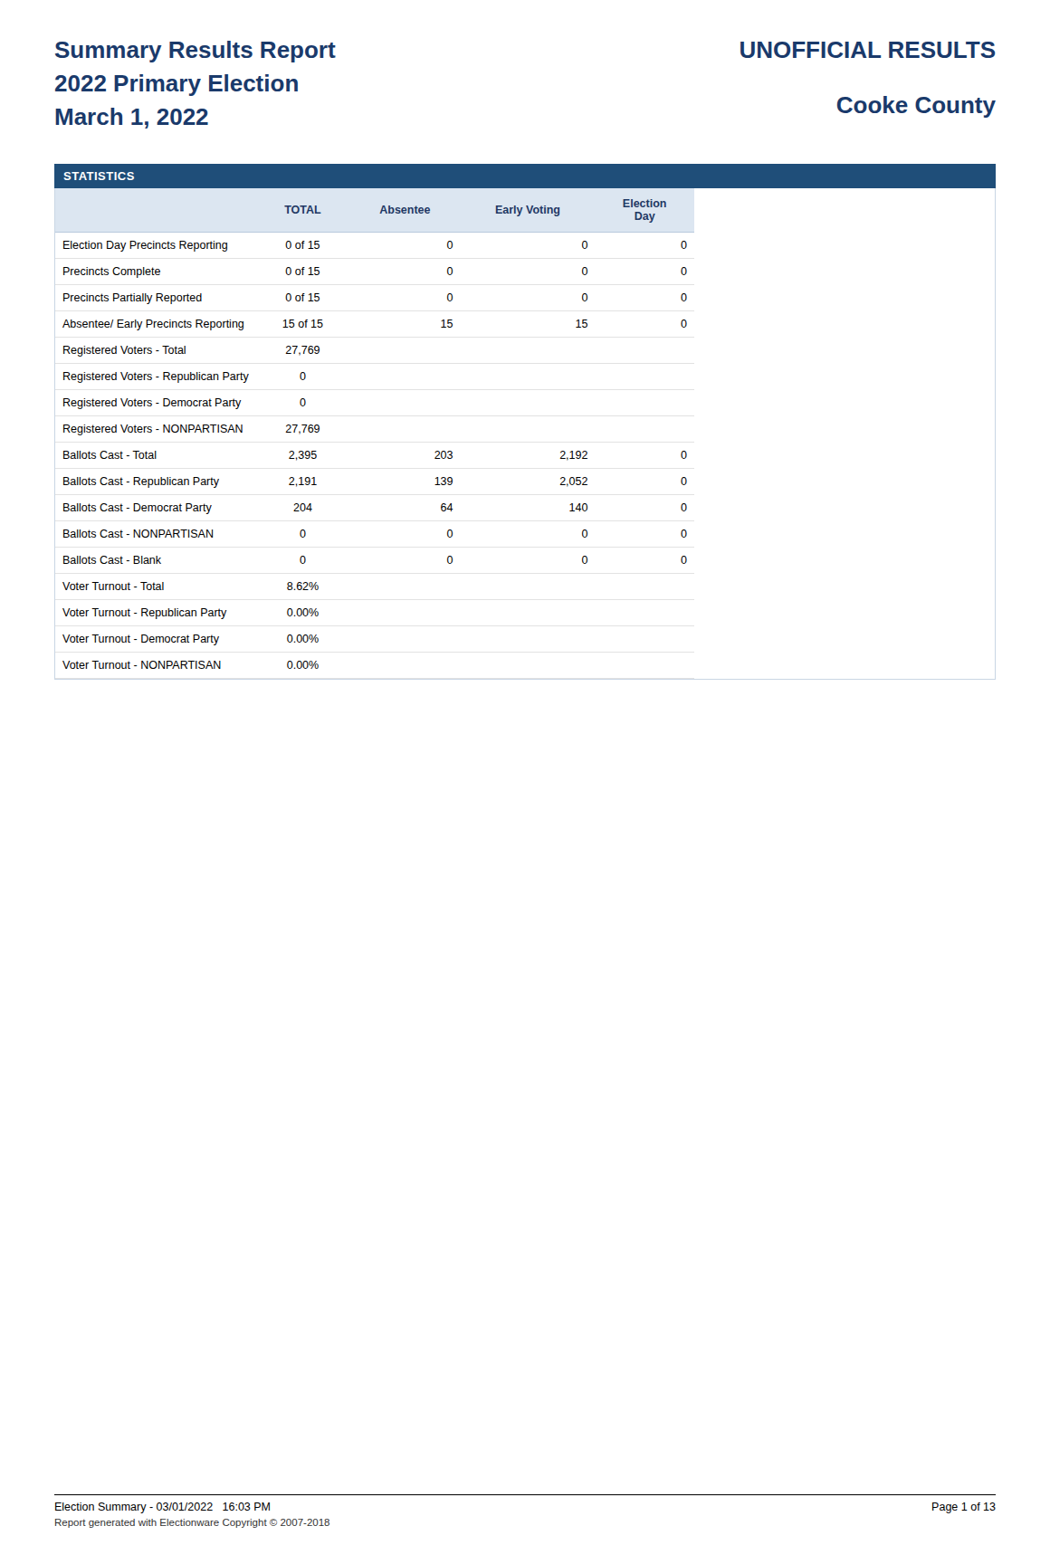Summary Results Report
2022 Primary Election
March 1, 2022
UNOFFICIAL RESULTS
Cooke County
STATISTICS
| | TOTAL | Absentee | Early Voting | Election Day |
| --- | --- | --- | --- | --- |
| Election Day Precincts Reporting | 0 of 15 | 0 | 0 | 0 |
| Precincts Complete | 0 of 15 | 0 | 0 | 0 |
| Precincts Partially Reported | 0 of 15 | 0 | 0 | 0 |
| Absentee/ Early Precincts Reporting | 15 of 15 | 15 | 15 | 0 |
| Registered Voters - Total | 27,769 | | | |
| Registered Voters - Republican Party | 0 | | | |
| Registered Voters - Democrat Party | 0 | | | |
| Registered Voters - NONPARTISAN | 27,769 | | | |
| Ballots Cast - Total | 2,395 | 203 | 2,192 | 0 |
| Ballots Cast - Republican Party | 2,191 | 139 | 2,052 | 0 |
| Ballots Cast - Democrat Party | 204 | 64 | 140 | 0 |
| Ballots Cast - NONPARTISAN | 0 | 0 | 0 | 0 |
| Ballots Cast - Blank | 0 | 0 | 0 | 0 |
| Voter Turnout - Total | 8.62% | | | |
| Voter Turnout - Republican Party | 0.00% | | | |
| Voter Turnout - Democrat Party | 0.00% | | | |
| Voter Turnout - NONPARTISAN | 0.00% | | | |
Election Summary - 03/01/2022 16:03 PM
Page 1 of 13
Report generated with Electionware Copyright © 2007-2018